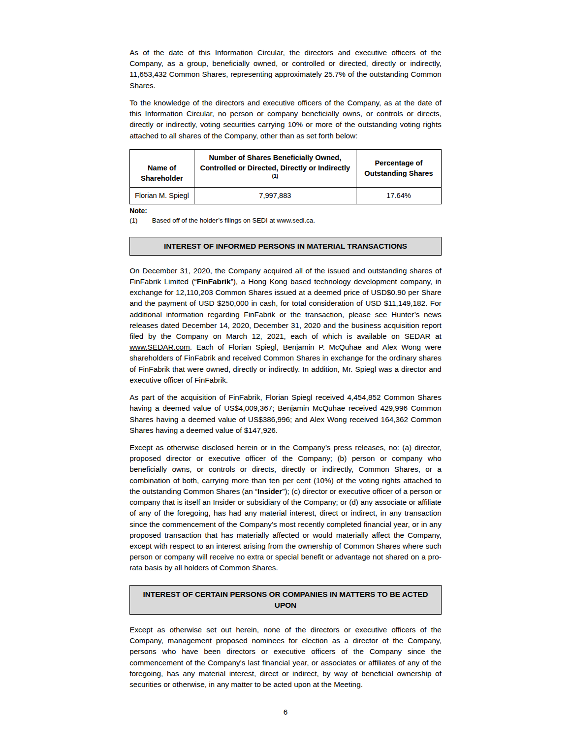As of the date of this Information Circular, the directors and executive officers of the Company, as a group, beneficially owned, or controlled or directed, directly or indirectly, 11,653,432 Common Shares, representing approximately 25.7% of the outstanding Common Shares.
To the knowledge of the directors and executive officers of the Company, as at the date of this Information Circular, no person or company beneficially owns, or controls or directs, directly or indirectly, voting securities carrying 10% or more of the outstanding voting rights attached to all shares of the Company, other than as set forth below:
| Name of Shareholder | Number of Shares Beneficially Owned, Controlled or Directed, Directly or Indirectly (1) | Percentage of Outstanding Shares |
| --- | --- | --- |
| Florian M. Spiegl | 7,997,883 | 17.64% |
Note:
(1) Based off of the holder’s filings on SEDI at www.sedi.ca.
INTEREST OF INFORMED PERSONS IN MATERIAL TRANSACTIONS
On December 31, 2020, the Company acquired all of the issued and outstanding shares of FinFabrik Limited (“FinFabrik”), a Hong Kong based technology development company, in exchange for 12,110,203 Common Shares issued at a deemed price of USD$0.90 per Share and the payment of USD $250,000 in cash, for total consideration of USD $11,149,182. For additional information regarding FinFabrik or the transaction, please see Hunter’s news releases dated December 14, 2020, December 31, 2020 and the business acquisition report filed by the Company on March 12, 2021, each of which is available on SEDAR at www.SEDAR.com. Each of Florian Spiegl, Benjamin P. McQuhae and Alex Wong were shareholders of FinFabrik and received Common Shares in exchange for the ordinary shares of FinFabrik that were owned, directly or indirectly. In addition, Mr. Spiegl was a director and executive officer of FinFabrik.
As part of the acquisition of FinFabrik, Florian Spiegl received 4,454,852 Common Shares having a deemed value of US$4,009,367; Benjamin McQuhae received 429,996 Common Shares having a deemed value of US$386,996; and Alex Wong received 164,362 Common Shares having a deemed value of $147,926.
Except as otherwise disclosed herein or in the Company’s press releases, no: (a) director, proposed director or executive officer of the Company; (b) person or company who beneficially owns, or controls or directs, directly or indirectly, Common Shares, or a combination of both, carrying more than ten per cent (10%) of the voting rights attached to the outstanding Common Shares (an “Insider”); (c) director or executive officer of a person or company that is itself an Insider or subsidiary of the Company; or (d) any associate or affiliate of any of the foregoing, has had any material interest, direct or indirect, in any transaction since the commencement of the Company’s most recently completed financial year, or in any proposed transaction that has materially affected or would materially affect the Company, except with respect to an interest arising from the ownership of Common Shares where such person or company will receive no extra or special benefit or advantage not shared on a pro-rata basis by all holders of Common Shares.
INTEREST OF CERTAIN PERSONS OR COMPANIES IN MATTERS TO BE ACTED UPON
Except as otherwise set out herein, none of the directors or executive officers of the Company, management proposed nominees for election as a director of the Company, persons who have been directors or executive officers of the Company since the commencement of the Company's last financial year, or associates or affiliates of any of the foregoing, has any material interest, direct or indirect, by way of beneficial ownership of securities or otherwise, in any matter to be acted upon at the Meeting.
6